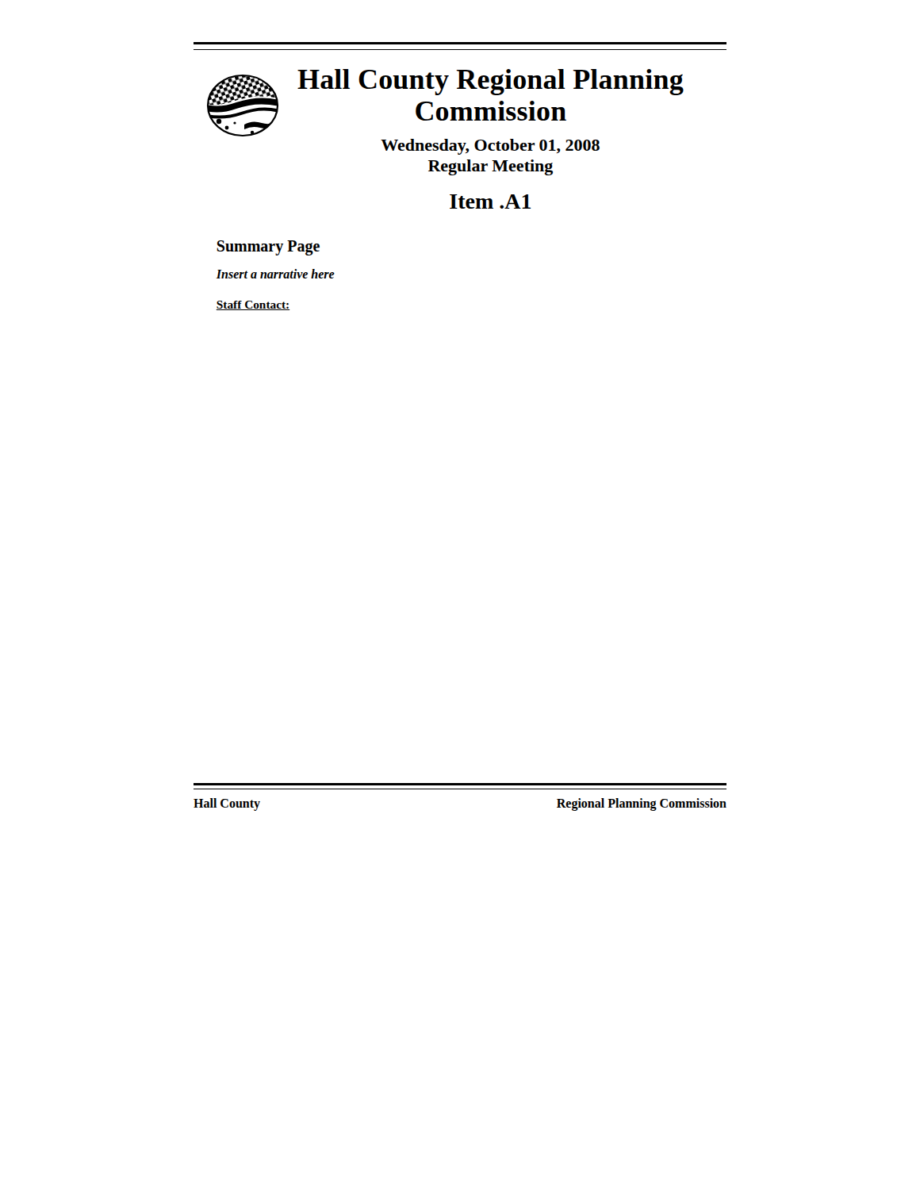Hall County Regional Planning Commission
Wednesday, October 01, 2008
Regular Meeting
Item .A1
Summary Page
Insert a narrative here
Staff Contact:
Hall County Regional Planning Commission